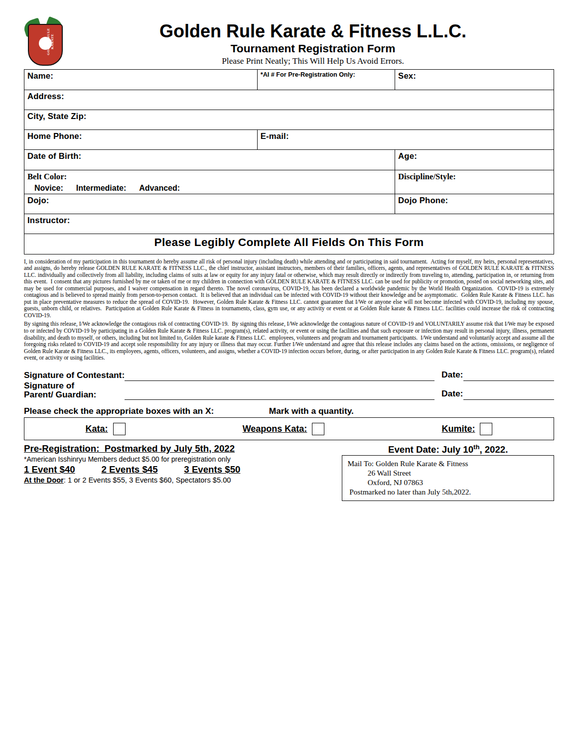GOLDEN RULE KARATE
Golden Rule Karate & Fitness L.L.C.
Tournament Registration Form
Please Print Neatly; This Will Help Us Avoid Errors.
| Name: | *AI # For Pre-Registration Only: | Sex: |
| Address: |
| City, State Zip: |
| Home Phone: | E-mail: |
| Date of Birth: | Age: |
| Belt Color: Novice: Intermediate: Advanced: | Discipline/Style: |
| Dojo: | Dojo Phone: |
| Instructor: |
| Please Legibly Complete All Fields On This Form |
I, in consideration of my participation in this tournament do hereby assume all risk of personal injury (including death) while attending and or participating in said tournament. Acting for myself, my heirs, personal representatives, and assigns, do hereby release GOLDEN RULE KARATE & FITNESS LLC., the chief instructor, assistant instructors, members of their families, officers, agents, and representatives of GOLDEN RULE KARATE & FITNESS LLC. individually and collectively from all liability, including claims of suits at law or equity for any injury fatal or otherwise, which may result directly or indirectly from traveling to, attending, participation in, or returning from this event. I consent that any pictures furnished by me or taken of me or my children in connection with GOLDEN RULE KARATE & FITNESS LLC. can be used for publicity or promotion, posted on social networking sites, and may be used for commercial purposes, and I waiver compensation in regard thereto. The novel coronavirus, COVID-19, has been declared a worldwide pandemic by the World Health Organization. COVID-19 is extremely contagious and is believed to spread mainly from person-to-person contact. It is believed that an individual can be infected with COVID-19 without their knowledge and be asymptomatic. Golden Rule Karate & Fitness LLC. has put in place preventative measures to reduce the spread of COVID-19. However, Golden Rule Karate & Fitness LLC. cannot guarantee that I/We or anyone else will not become infected with COVID-19, including my spouse, guests, unborn child, or relatives. Participation at Golden Rule Karate & Fitness in tournaments, class, gym use, or any activity or event or at Golden Rule karate & Fitness LLC. facilities could increase the risk of contracting COVID-19.
By signing this release, I/We acknowledge the contagious risk of contracting COVID-19. By signing this release, I/We acknowledge the contagious nature of COVID-19 and VOLUNTARILY assume risk that I/We may be exposed to or infected by COVID-19 by participating in a Golden Rule Karate & Fitness LLC. program(s), related activity, or event or using the facilities and that such exposure or infection may result in personal injury, illness, permanent disability, and death to myself, or others, including but not limited to, Golden Rule karate & Fitness LLC. employees, volunteers and program and tournament participants. I/We understand and voluntarily accept and assume all the foregoing risks related to COVID-19 and accept sole responsibility for any injury or illness that may occur. Further I/We understand and agree that this release includes any claims based on the actions, omissions, or negligence of Golden Rule Karate & Fitness LLC., its employees, agents, officers, volunteers, and assigns, whether a COVID-19 infection occurs before, during, or after participation in any Golden Rule Karate & Fitness LLC. program(s), related event, or activity or using facilities.
| Signature of Contestant: | | Date: | |
| Signature of Parent/ Guardian: | | Date: | |
Please check the appropriate boxes with an X: Mark with a quantity.
| Kata: Weapons Kata: Kumite: |
Pre-Registration: Postmarked by July 5th, 2022
*American Isshinryu Members deduct $5.00 for preregistration only
1 Event $40 2 Events $45 3 Events $50
At the Door: 1 or 2 Events $55, 3 Events $60, Spectators $5.00
Event Date: July 10th, 2022.
Mail To: Golden Rule Karate & Fitness
26 Wall Street
Oxford, NJ 07863
Postmarked no later than July 5th,2022.